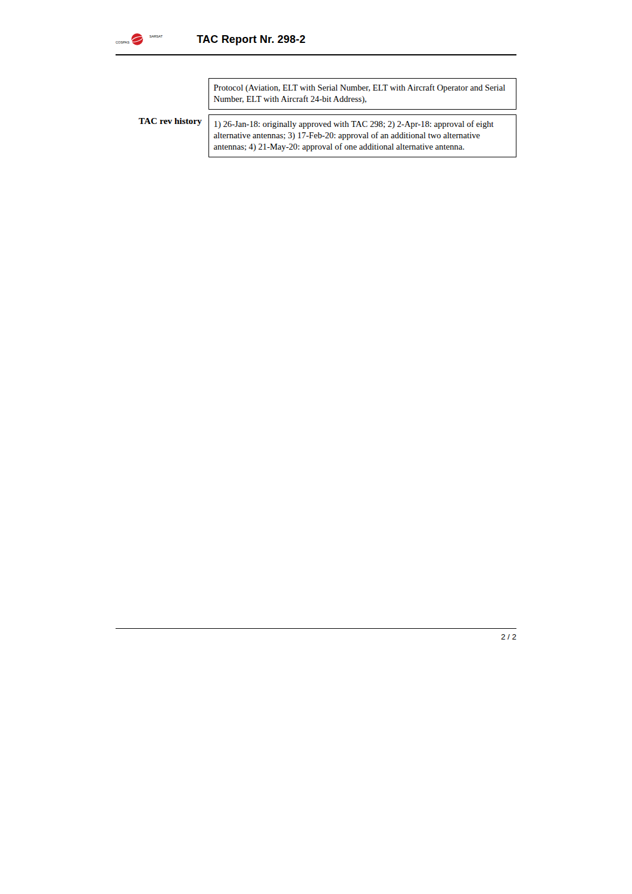COSPAS SARSAT
TAC Report Nr. 298-2
| | Protocol (Aviation, ELT with Serial Number, ELT with Aircraft Operator and Serial Number, ELT with Aircraft 24-bit Address), |
| TAC rev history | 1) 26-Jan-18: originally approved with TAC 298; 2) 2-Apr-18: approval of eight alternative antennas; 3) 17-Feb-20: approval of an additional two alternative antennas; 4) 21-May-20: approval of one additional alternative antenna. |
2 / 2